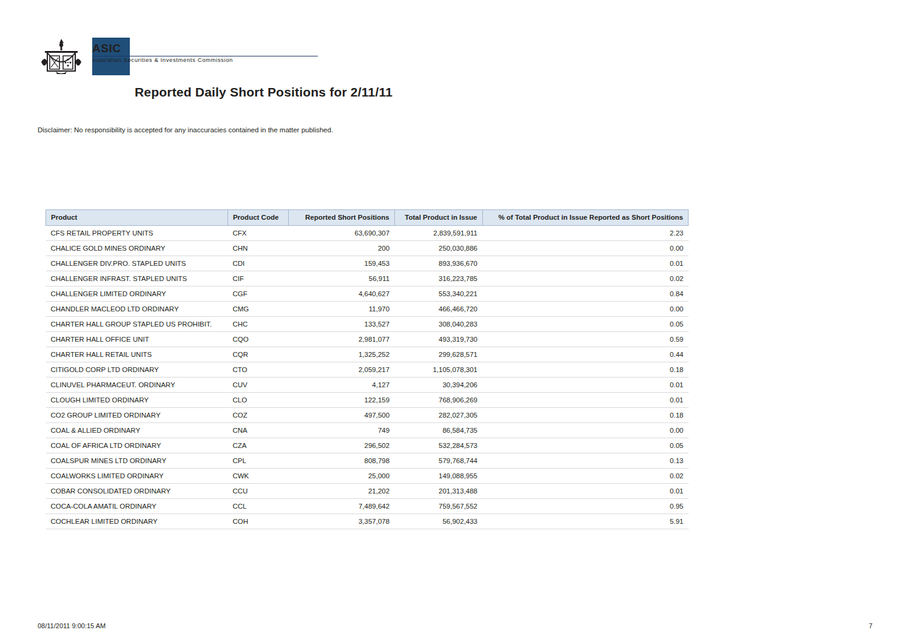ASIC
Australian Securities & Investments Commission
Reported Daily Short Positions for 2/11/11
Disclaimer: No responsibility is accepted for any inaccuracies contained in the matter published.
| Product | Product Code | Reported Short Positions | Total Product in Issue | % of Total Product in Issue Reported as Short Positions |
| --- | --- | --- | --- | --- |
| CFS RETAIL PROPERTY UNITS | CFX | 63,690,307 | 2,839,591,911 | 2.23 |
| CHALICE GOLD MINES ORDINARY | CHN | 200 | 250,030,886 | 0.00 |
| CHALLENGER DIV.PRO. STAPLED UNITS | CDI | 159,453 | 893,936,670 | 0.01 |
| CHALLENGER INFRAST. STAPLED UNITS | CIF | 56,911 | 316,223,785 | 0.02 |
| CHALLENGER LIMITED ORDINARY | CGF | 4,640,627 | 553,340,221 | 0.84 |
| CHANDLER MACLEOD LTD ORDINARY | CMG | 11,970 | 466,466,720 | 0.00 |
| CHARTER HALL GROUP STAPLED US PROHIBIT. | CHC | 133,527 | 308,040,283 | 0.05 |
| CHARTER HALL OFFICE UNIT | CQO | 2,981,077 | 493,319,730 | 0.59 |
| CHARTER HALL RETAIL UNITS | CQR | 1,325,252 | 299,628,571 | 0.44 |
| CITIGOLD CORP LTD ORDINARY | CTO | 2,059,217 | 1,105,078,301 | 0.18 |
| CLINUVEL PHARMACEUT. ORDINARY | CUV | 4,127 | 30,394,206 | 0.01 |
| CLOUGH LIMITED ORDINARY | CLO | 122,159 | 768,906,269 | 0.01 |
| CO2 GROUP LIMITED ORDINARY | COZ | 497,500 | 282,027,305 | 0.18 |
| COAL & ALLIED ORDINARY | CNA | 749 | 86,584,735 | 0.00 |
| COAL OF AFRICA LTD ORDINARY | CZA | 296,502 | 532,284,573 | 0.05 |
| COALSPUR MINES LTD ORDINARY | CPL | 808,798 | 579,768,744 | 0.13 |
| COALWORKS LIMITED ORDINARY | CWK | 25,000 | 149,088,955 | 0.02 |
| COBAR CONSOLIDATED ORDINARY | CCU | 21,202 | 201,313,488 | 0.01 |
| COCA-COLA AMATIL ORDINARY | CCL | 7,489,642 | 759,567,552 | 0.95 |
| COCHLEAR LIMITED ORDINARY | COH | 3,357,078 | 56,902,433 | 5.91 |
08/11/2011 9:00:15 AM
7